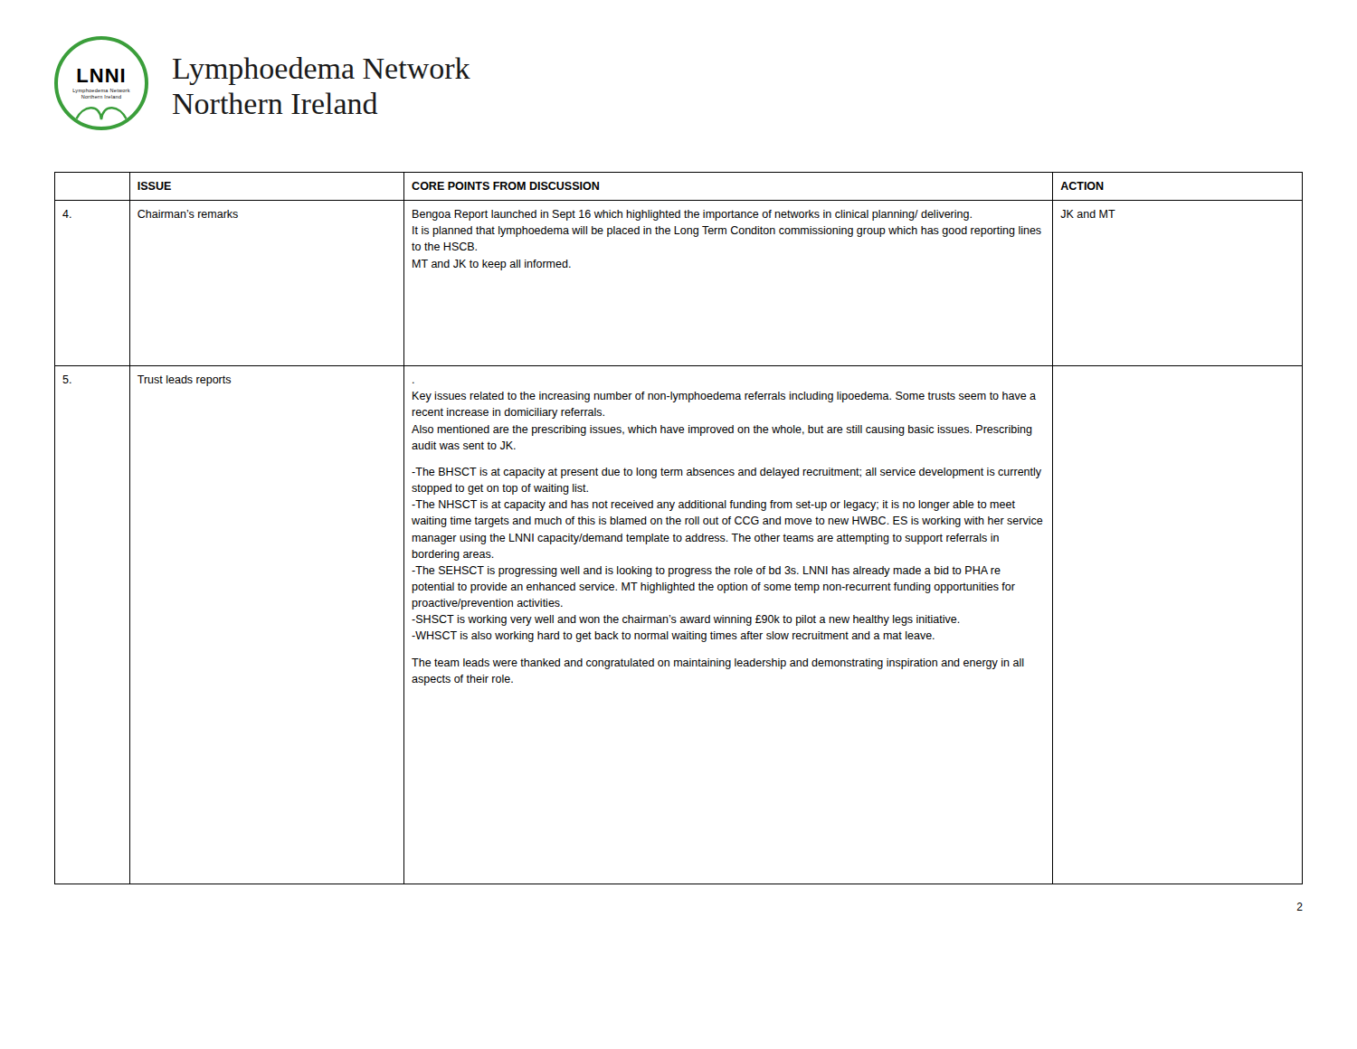LNNI
Lymphoedema Network
Northern Ireland
Lymphoedema Network
Northern Ireland
| | ISSUE | CORE POINTS FROM DISCUSSION | ACTION |
| --- | --- | --- | --- |
| 4. | Chairman’s remarks | Bengoa Report launched in Sept 16 which highlighted the importance of networks in clinical planning/ delivering. It is planned that lymphoedema will be placed in the Long Term Conditon commissioning group which has good reporting lines to the HSCB. MT and JK to keep all informed. | JK and MT |
| 5. | Trust leads reports | . Key issues related to the increasing number of non-lymphoedema referrals including lipoedema. Some trusts seem to have a recent increase in domiciliary referrals. Also mentioned are the prescribing issues, which have improved on the whole, but are still causing basic issues. Prescribing audit was sent to JK. -The BHSCT is at capacity at present due to long term absences and delayed recruitment; all service development is currently stopped to get on top of waiting list. -The NHSCT is at capacity and has not received any additional funding from set-up or legacy; it is no longer able to meet waiting time targets and much of this is blamed on the roll out of CCG and move to new HWBC. ES is working with her service manager using the LNNI capacity/demand template to address. The other teams are attempting to support referrals in bordering areas. -The SEHSCT is progressing well and is looking to progress the role of bd 3s. LNNI has already made a bid to PHA re potential to provide an enhanced service. MT highlighted the option of some temp non-recurrent funding opportunities for proactive/prevention activities. -SHSCT is working very well and won the chairman’s award winning £90k to pilot a new healthy legs initiative. -WHSCT is also working hard to get back to normal waiting times after slow recruitment and a mat leave. The team leads were thanked and congratulated on maintaining leadership and demonstrating inspiration and energy in all aspects of their role. | |
2